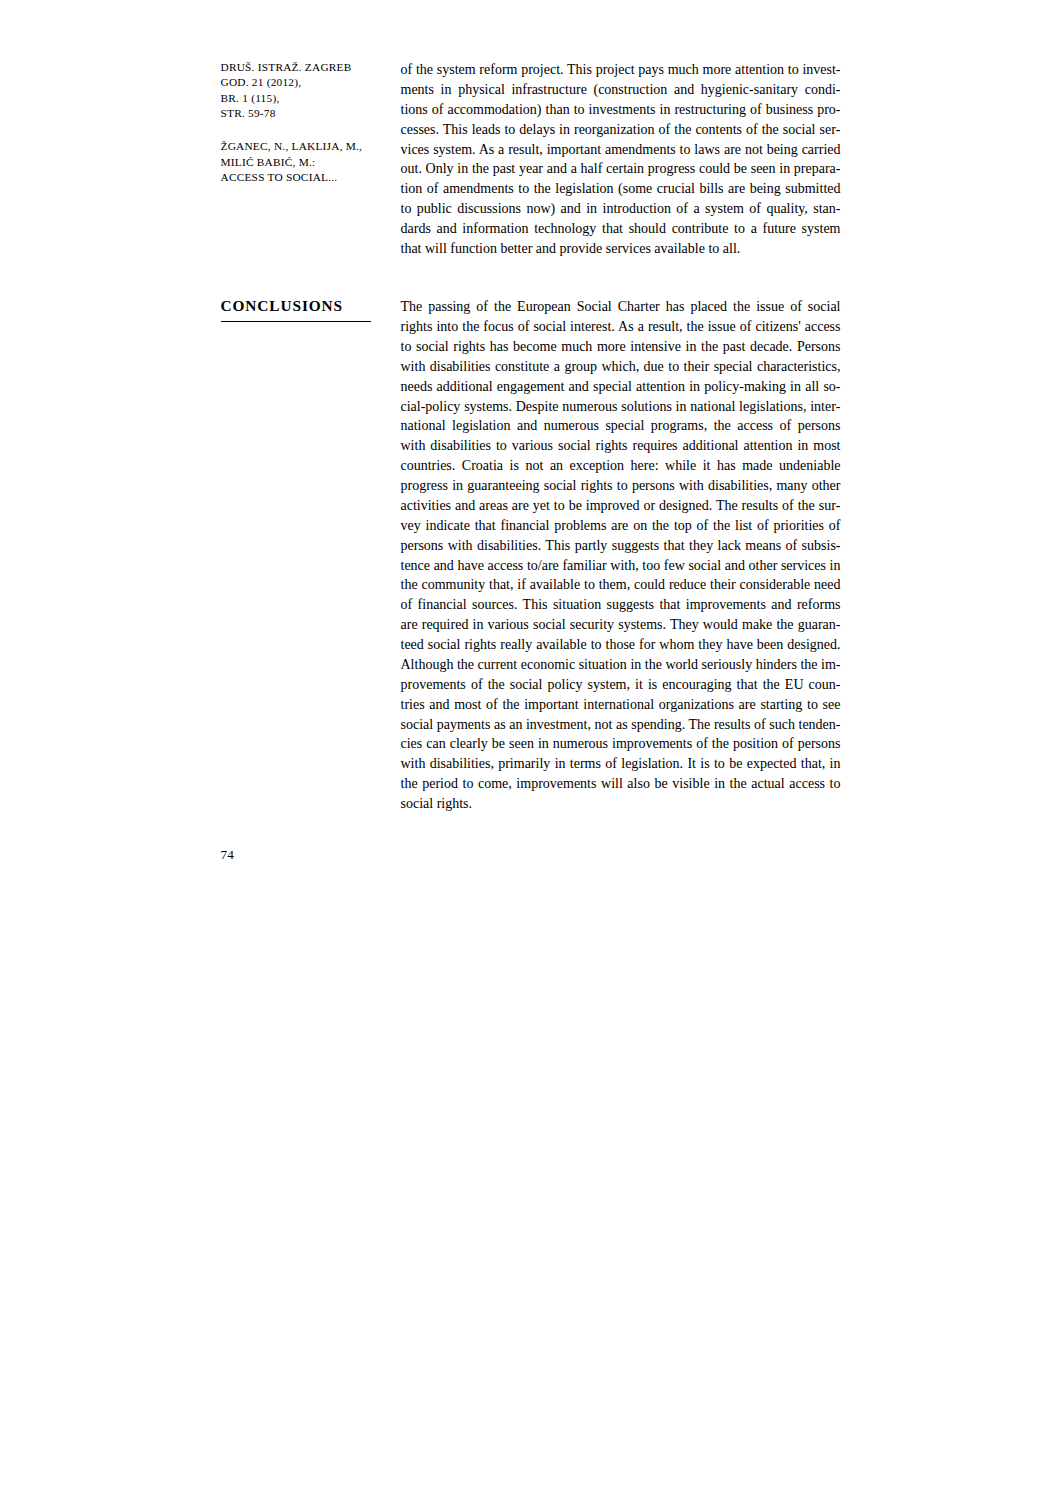DRUŠ. ISTRAŽ. ZAGREB
GOD. 21 (2012),
BR. 1 (115),
STR. 59-78
ŽGANEC, N., LAKLIJA, M.,
MILIĆ BABIĆ, M.:
ACCESS TO SOCIAL...
of the system reform project. This project pays much more attention to investments in physical infrastructure (construction and hygienic-sanitary conditions of accommodation) than to investments in restructuring of business processes. This leads to delays in reorganization of the contents of the social services system. As a result, important amendments to laws are not being carried out. Only in the past year and a half certain progress could be seen in preparation of amendments to the legislation (some crucial bills are being submitted to public discussions now) and in introduction of a system of quality, standards and information technology that should contribute to a future system that will function better and provide services available to all.
CONCLUSIONS
The passing of the European Social Charter has placed the issue of social rights into the focus of social interest. As a result, the issue of citizens' access to social rights has become much more intensive in the past decade. Persons with disabilities constitute a group which, due to their special characteristics, needs additional engagement and special attention in policy-making in all social-policy systems. Despite numerous solutions in national legislations, international legislation and numerous special programs, the access of persons with disabilities to various social rights requires additional attention in most countries. Croatia is not an exception here: while it has made undeniable progress in guaranteeing social rights to persons with disabilities, many other activities and areas are yet to be improved or designed. The results of the survey indicate that financial problems are on the top of the list of priorities of persons with disabilities. This partly suggests that they lack means of subsistence and have access to/are familiar with, too few social and other services in the community that, if available to them, could reduce their considerable need of financial sources. This situation suggests that improvements and reforms are required in various social security systems. They would make the guaranteed social rights really available to those for whom they have been designed. Although the current economic situation in the world seriously hinders the improvements of the social policy system, it is encouraging that the EU countries and most of the important international organizations are starting to see social payments as an investment, not as spending. The results of such tendencies can clearly be seen in numerous improvements of the position of persons with disabilities, primarily in terms of legislation. It is to be expected that, in the period to come, improvements will also be visible in the actual access to social rights.
74